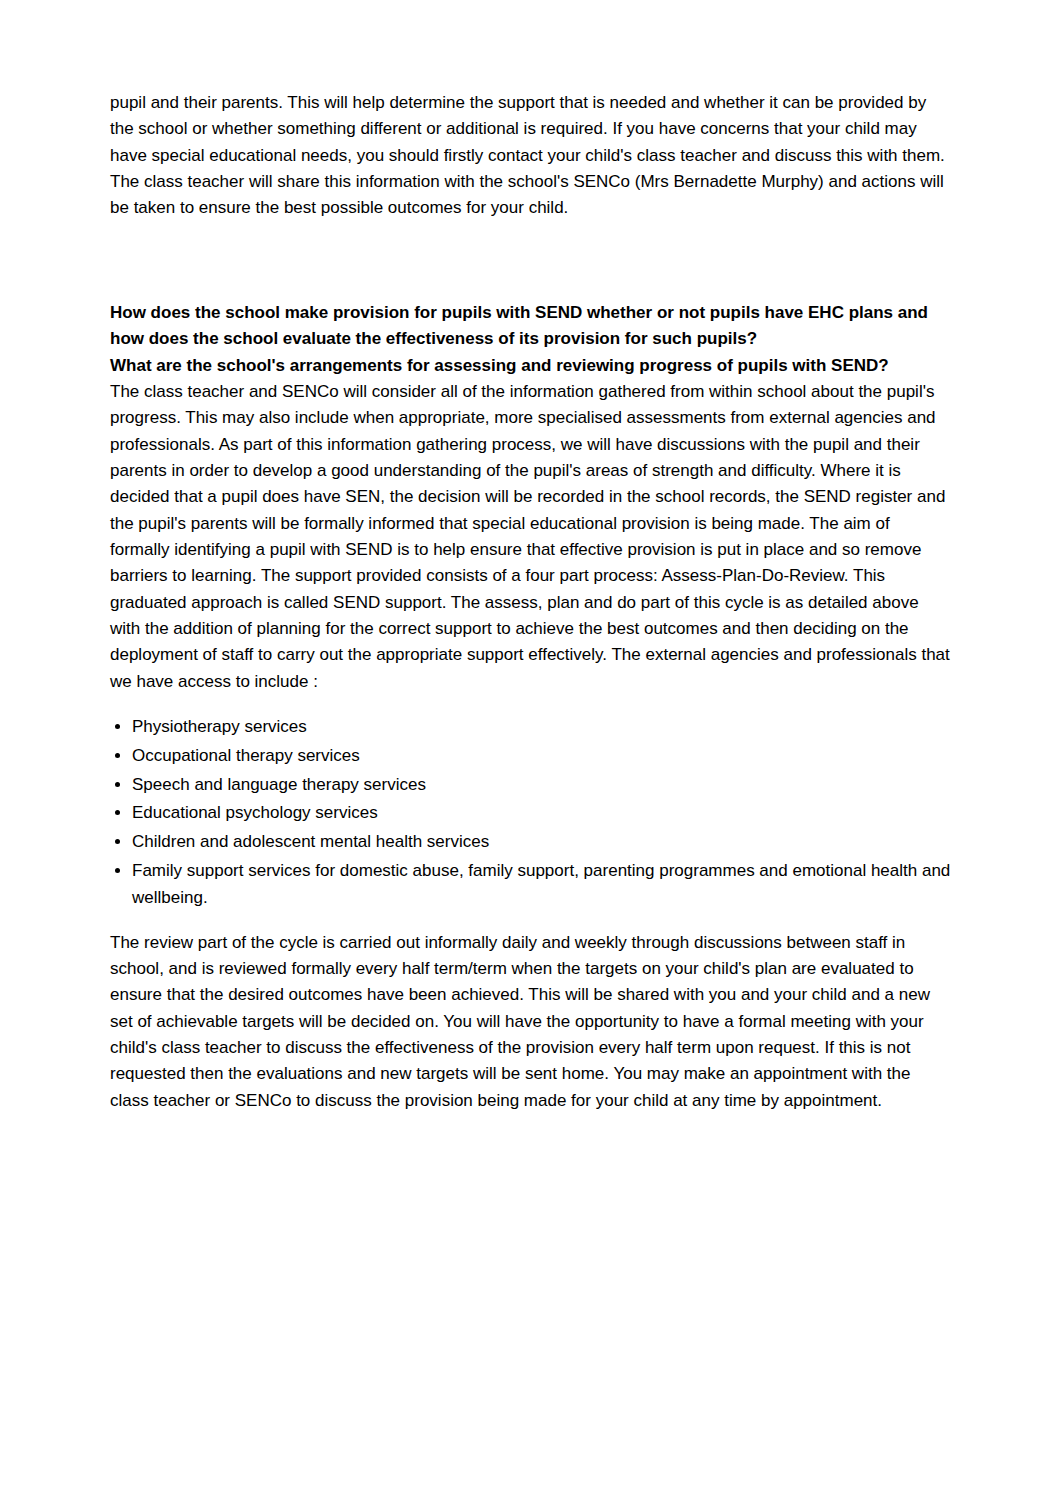pupil and their parents. This will help determine the support that is needed and whether it can be provided by the school or whether something different or additional is required. If you have concerns that your child may have special educational needs, you should firstly contact your child's class teacher and discuss this with them. The class teacher will share this information with the school's SENCo (Mrs Bernadette Murphy) and actions will be taken to ensure the best possible outcomes for your child.
How does the school make provision for pupils with SEND whether or not pupils have EHC plans and how does the school evaluate the effectiveness of its provision for such pupils?
What are the school's arrangements for assessing and reviewing progress of pupils with SEND?
The class teacher and SENCo will consider all of the information gathered from within school about the pupil's progress. This may also include when appropriate, more specialised assessments from external agencies and professionals. As part of this information gathering process, we will have discussions with the pupil and their parents in order to develop a good understanding of the pupil's areas of strength and difficulty. Where it is decided that a pupil does have SEN, the decision will be recorded in the school records, the SEND register and the pupil's parents will be formally informed that special educational provision is being made. The aim of formally identifying a pupil with SEND is to help ensure that effective provision is put in place and so remove barriers to learning. The support provided consists of a four part process: Assess-Plan-Do-Review. This graduated approach is called SEND support. The assess, plan and do part of this cycle is as detailed above with the addition of planning for the correct support to achieve the best outcomes and then deciding on the deployment of staff to carry out the appropriate support effectively. The external agencies and professionals that we have access to include :
Physiotherapy services
Occupational therapy services
Speech and language therapy services
Educational psychology services
Children and adolescent mental health services
Family support services for domestic abuse, family support, parenting programmes and emotional health and wellbeing.
The review part of the cycle is carried out informally daily and weekly through discussions between staff in school, and is reviewed formally every half term/term when the targets on your child's plan are evaluated to ensure that the desired outcomes have been achieved. This will be shared with you and your child and a new set of achievable targets will be decided on. You will have the opportunity to have a formal meeting with your child's class teacher to discuss the effectiveness of the provision every half term upon request. If this is not requested then the evaluations and new targets will be sent home. You may make an appointment with the class teacher or SENCo to discuss the provision being made for your child at any time by appointment.